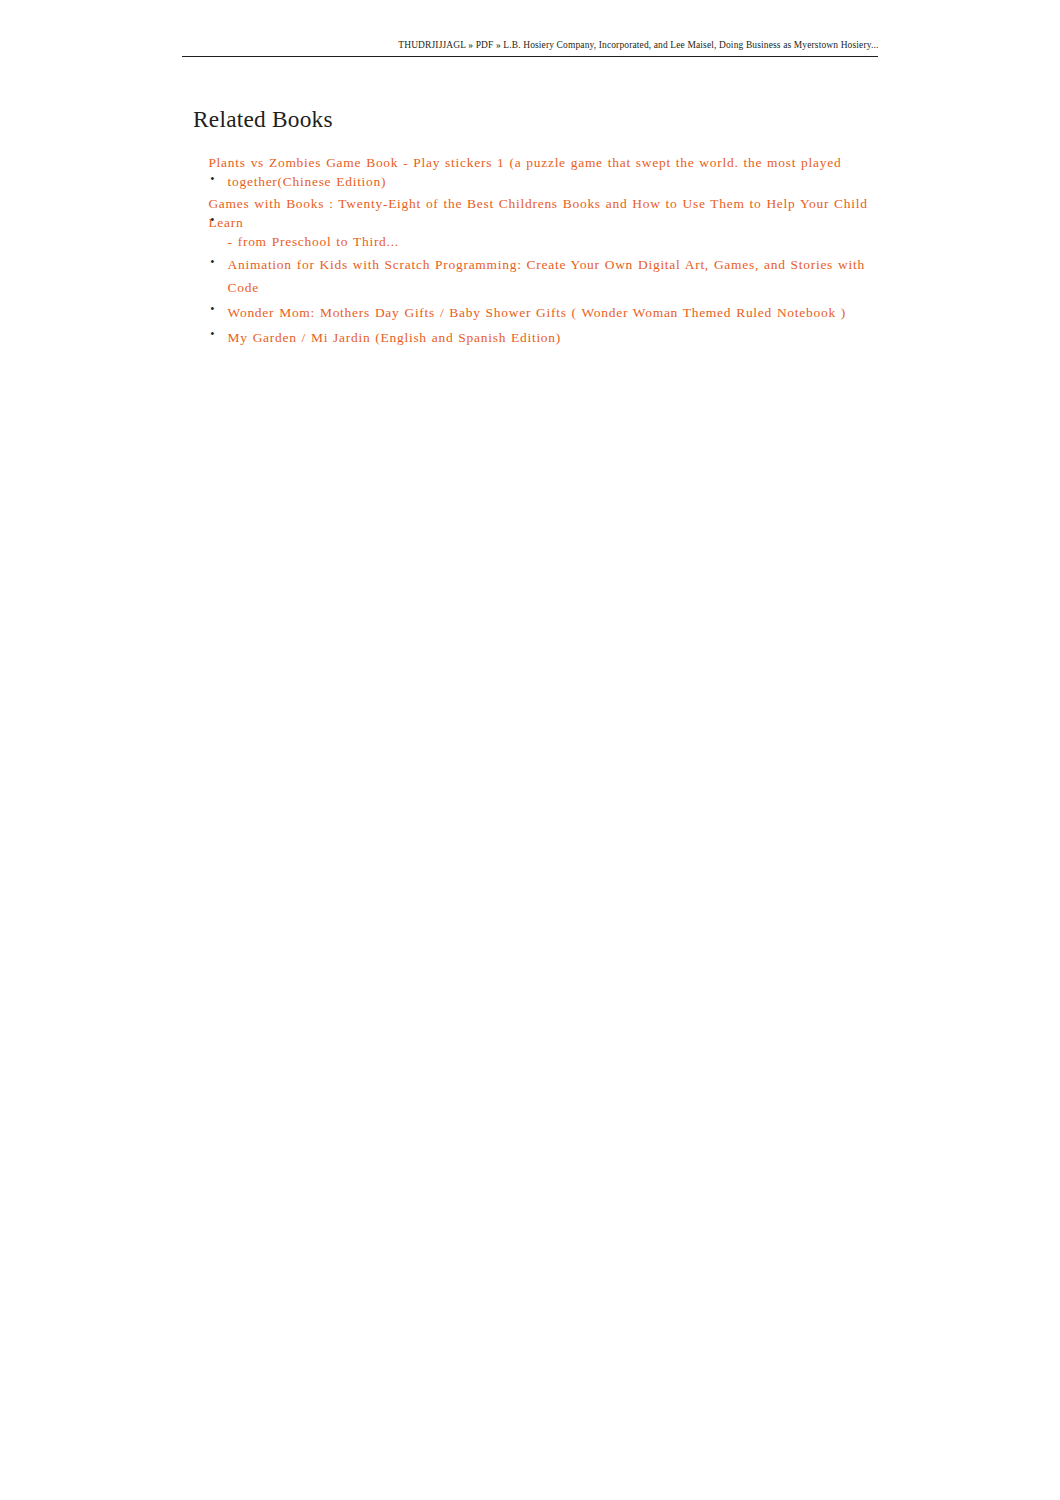THUDRJIJJAGL » PDF » L.B. Hosiery Company, Incorporated, and Lee Maisel, Doing Business as Myerstown Hosiery...
Related Books
Plants vs Zombies Game Book - Play stickers 1 (a puzzle game that swept the world. the most played together(Chinese Edition)
Games with Books : Twenty-Eight of the Best Childrens Books and How to Use Them to Help Your Child Learn- from Preschool to Third...
Animation for Kids with Scratch Programming: Create Your Own Digital Art, Games, and Stories with Code
Wonder Mom: Mothers Day Gifts / Baby Shower Gifts ( Wonder Woman Themed Ruled Notebook )
My Garden / Mi Jardin (English and Spanish Edition)